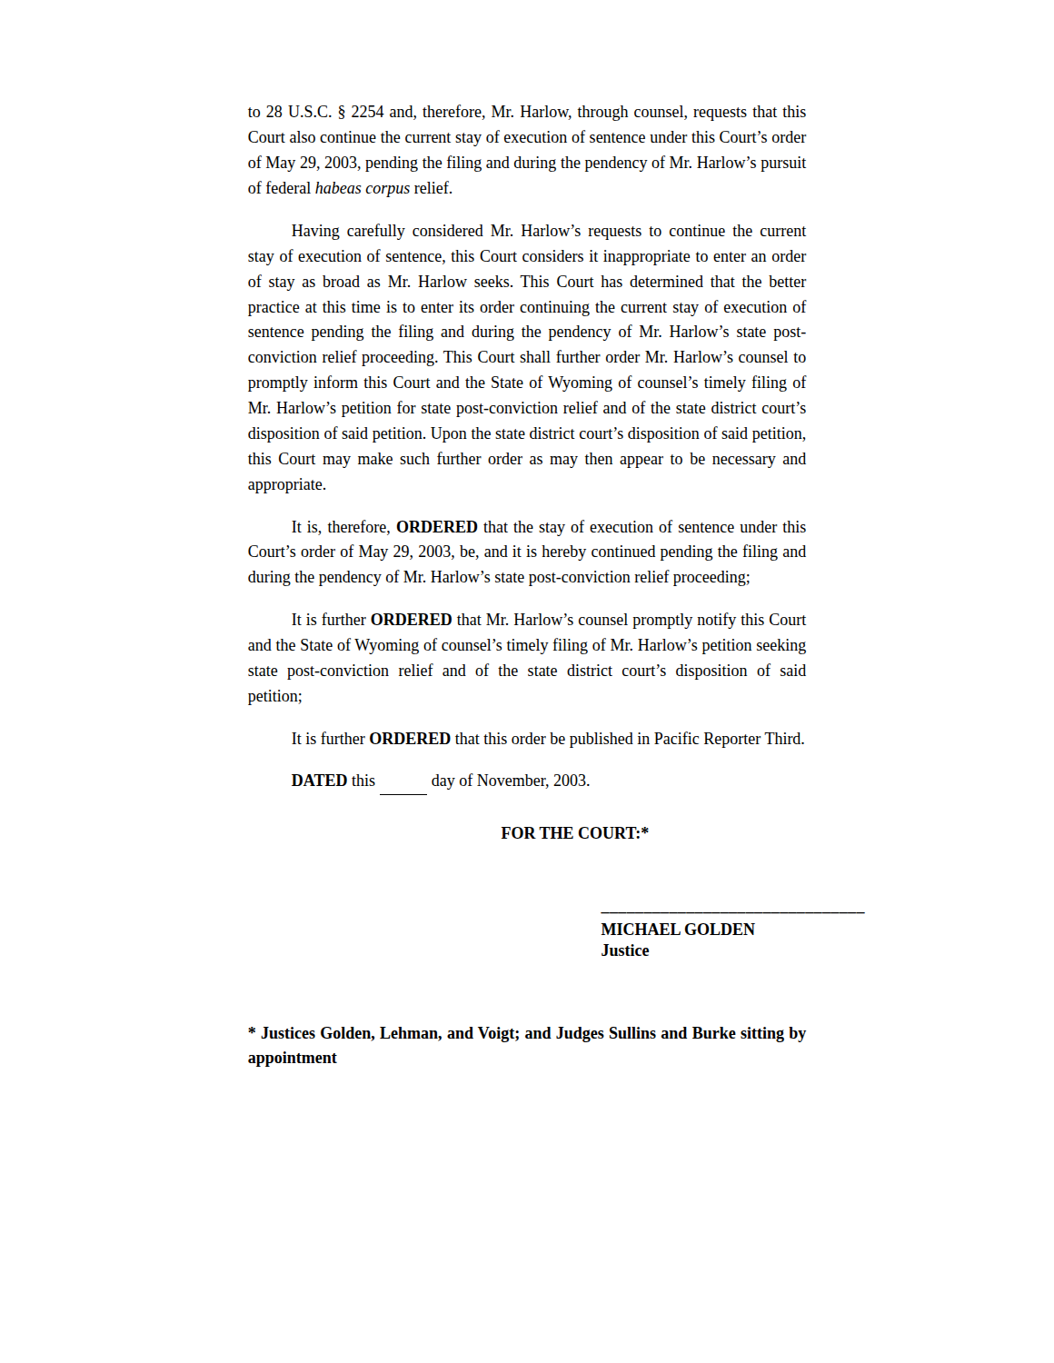to 28 U.S.C. § 2254 and, therefore, Mr. Harlow, through counsel, requests that this Court also continue the current stay of execution of sentence under this Court’s order of May 29, 2003, pending the filing and during the pendency of Mr. Harlow’s pursuit of federal habeas corpus relief.
Having carefully considered Mr. Harlow’s requests to continue the current stay of execution of sentence, this Court considers it inappropriate to enter an order of stay as broad as Mr. Harlow seeks. This Court has determined that the better practice at this time is to enter its order continuing the current stay of execution of sentence pending the filing and during the pendency of Mr. Harlow’s state post-conviction relief proceeding. This Court shall further order Mr. Harlow’s counsel to promptly inform this Court and the State of Wyoming of counsel’s timely filing of Mr. Harlow’s petition for state post-conviction relief and of the state district court’s disposition of said petition. Upon the state district court’s disposition of said petition, this Court may make such further order as may then appear to be necessary and appropriate.
It is, therefore, ORDERED that the stay of execution of sentence under this Court’s order of May 29, 2003, be, and it is hereby continued pending the filing and during the pendency of Mr. Harlow’s state post-conviction relief proceeding;
It is further ORDERED that Mr. Harlow’s counsel promptly notify this Court and the State of Wyoming of counsel’s timely filing of Mr. Harlow’s petition seeking state post-conviction relief and of the state district court’s disposition of said petition;
It is further ORDERED that this order be published in Pacific Reporter Third.
DATED this day of November, 2003.
FOR THE COURT:*
_______________________________
MICHAEL GOLDEN
Justice
* Justices Golden, Lehman, and Voigt; and Judges Sullins and Burke sitting by appointment